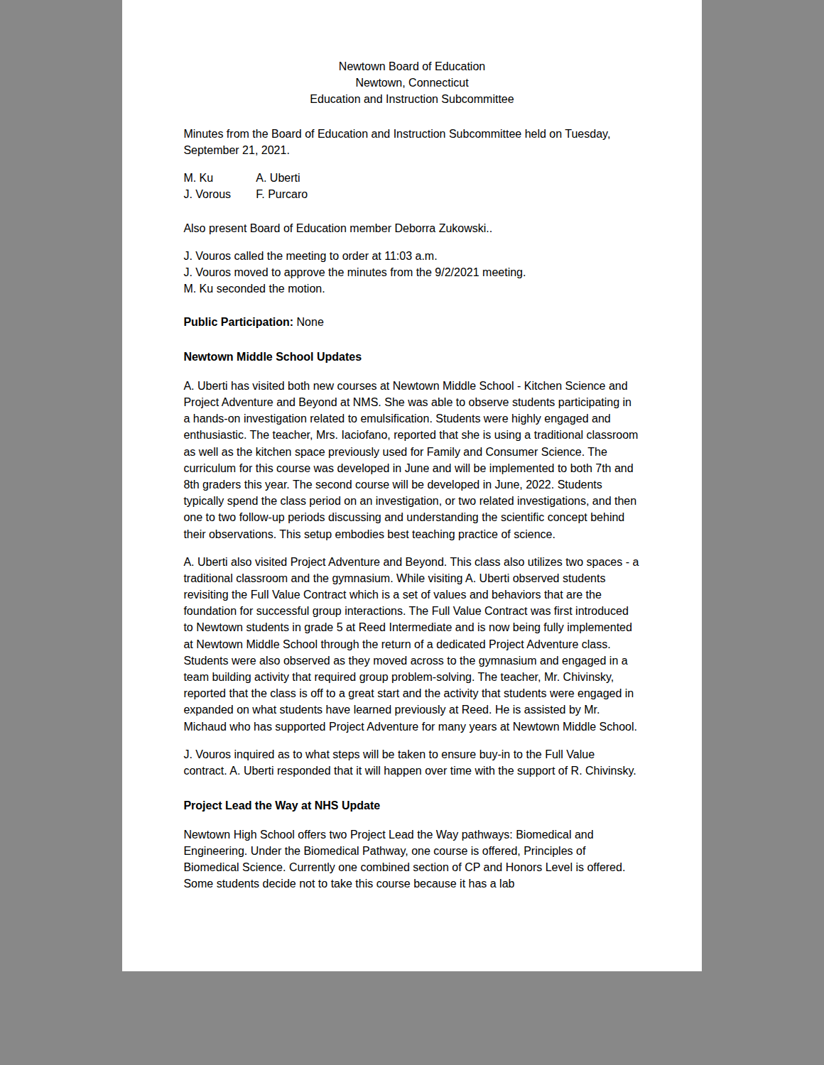Newtown Board of Education
Newtown, Connecticut
Education and Instruction Subcommittee
Minutes from the Board of Education and Instruction Subcommittee held on Tuesday, September 21, 2021.
| M. Ku | A. Uberti |
| J. Vorous | F. Purcaro |
Also present Board of Education member Deborra Zukowski..
J. Vouros called the meeting to order at 11:03 a.m.
J. Vouros moved to approve the minutes from the 9/2/2021 meeting.
M. Ku seconded the motion.
Public Participation: None
Newtown Middle School Updates
A. Uberti has visited both new courses at Newtown Middle School - Kitchen Science and Project Adventure and Beyond at NMS. She was able to observe students participating in a hands-on investigation related to emulsification. Students were highly engaged and enthusiastic. The teacher, Mrs. Iaciofano, reported that she is using a traditional classroom as well as the kitchen space previously used for Family and Consumer Science. The curriculum for this course was developed in June and will be implemented to both 7th and 8th graders this year. The second course will be developed in June, 2022. Students typically spend the class period on an investigation, or two related investigations, and then one to two follow-up periods discussing and understanding the scientific concept behind their observations. This setup embodies best teaching practice of science.
A. Uberti also visited Project Adventure and Beyond. This class also utilizes two spaces - a traditional classroom and the gymnasium. While visiting A. Uberti observed students revisiting the Full Value Contract which is a set of values and behaviors that are the foundation for successful group interactions. The Full Value Contract was first introduced to Newtown students in grade 5 at Reed Intermediate and is now being fully implemented at Newtown Middle School through the return of a dedicated Project Adventure class. Students were also observed as they moved across to the gymnasium and engaged in a team building activity that required group problem-solving. The teacher, Mr. Chivinsky, reported that the class is off to a great start and the activity that students were engaged in expanded on what students have learned previously at Reed. He is assisted by Mr. Michaud who has supported Project Adventure for many years at Newtown Middle School.
J. Vouros inquired as to what steps will be taken to ensure buy-in to the Full Value contract. A. Uberti responded that it will happen over time with the support of R. Chivinsky.
Project Lead the Way at NHS Update
Newtown High School offers two Project Lead the Way pathways: Biomedical and Engineering. Under the Biomedical Pathway, one course is offered, Principles of Biomedical Science. Currently one combined section of CP and Honors Level is offered. Some students decide not to take this course because it has a lab